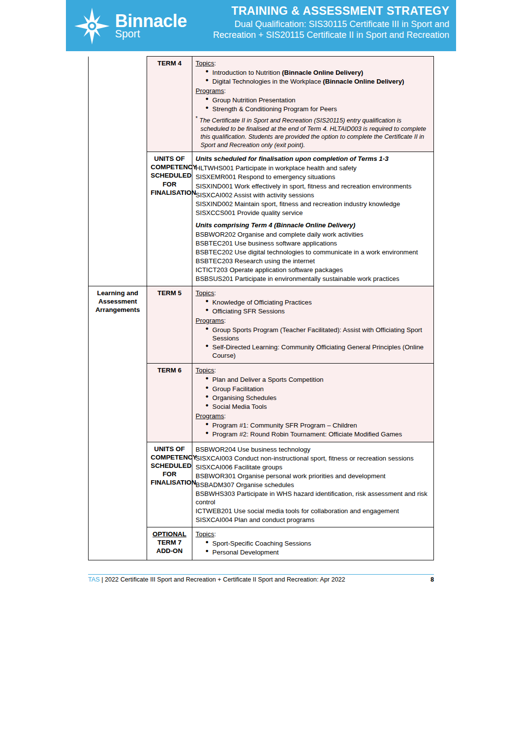Binnacle Sport
TRAINING & ASSESSMENT STRATEGY
Dual Qualification: SIS30115 Certificate III in Sport and
Recreation + SIS20115 Certificate II in Sport and Recreation
| | TERM 4 | Topics : Introduction to Nutrition (Binnacle Online Delivery) Digital Technologies in the Workplace (Binnacle Online Delivery) Programs : Group Nutrition Presentation Strength & Conditioning Program for Peers * The Certificate II in Sport and Recreation (SIS20115) entry qualification is scheduled to be finalised at the end of Term 4. HLTAID003 is required to complete this qualification. Students are provided the option to complete the Certificate II in Sport and Recreation only (exit point). |
| UNITS OF COMPETENCY SCHEDULED FOR FINALISATION | Units scheduled for finalisation upon completion of Terms 1-3 HLTWHS001 Participate in workplace health and safety SISXEMR001 Respond to emergency situations SISXIND001 Work effectively in sport, fitness and recreation environments SISXCAI002 Assist with activity sessions SISXIND002 Maintain sport, fitness and recreation industry knowledge SISXCCS001 Provide quality service Units comprising Term 4 (Binnacle Online Delivery) BSBWOR202 Organise and complete daily work activities BSBTEC201 Use business software applications BSBTEC202 Use digital technologies to communicate in a work environment BSBTEC203 Research using the internet ICTICT203 Operate application software packages BSBSUS201 Participate in environmentally sustainable work practices |
| Learning and Assessment Arrangements | TERM 5 | Topics : Knowledge of Officiating Practices Officiating SFR Sessions Programs : Group Sports Program (Teacher Facilitated): Assist with Officiating Sport Sessions Self-Directed Learning: Community Officiating General Principles (Online Course) |
| TERM 6 | Topics : Plan and Deliver a Sports Competition Group Facilitation Organising Schedules Social Media Tools Programs : Program #1: Community SFR Program – Children Program #2: Round Robin Tournament: Officiate Modified Games |
| UNITS OF COMPETENCY SCHEDULED FOR FINALISATION | BSBWOR204 Use business technology SISXCAI003 Conduct non-instructional sport, fitness or recreation sessions SISXCAI006 Facilitate groups BSBWOR301 Organise personal work priorities and development BSBADM307 Organise schedules BSBWHS303 Participate in WHS hazard identification, risk assessment and risk control ICTWEB201 Use social media tools for collaboration and engagement SISXCAI004 Plan and conduct programs |
| OPTIONAL TERM 7 ADD-ON | Topics : Sport-Specific Coaching Sessions Personal Development |
TAS | 2022 Certificate III Sport and Recreation + Certificate II Sport and Recreation: Apr 2022
8